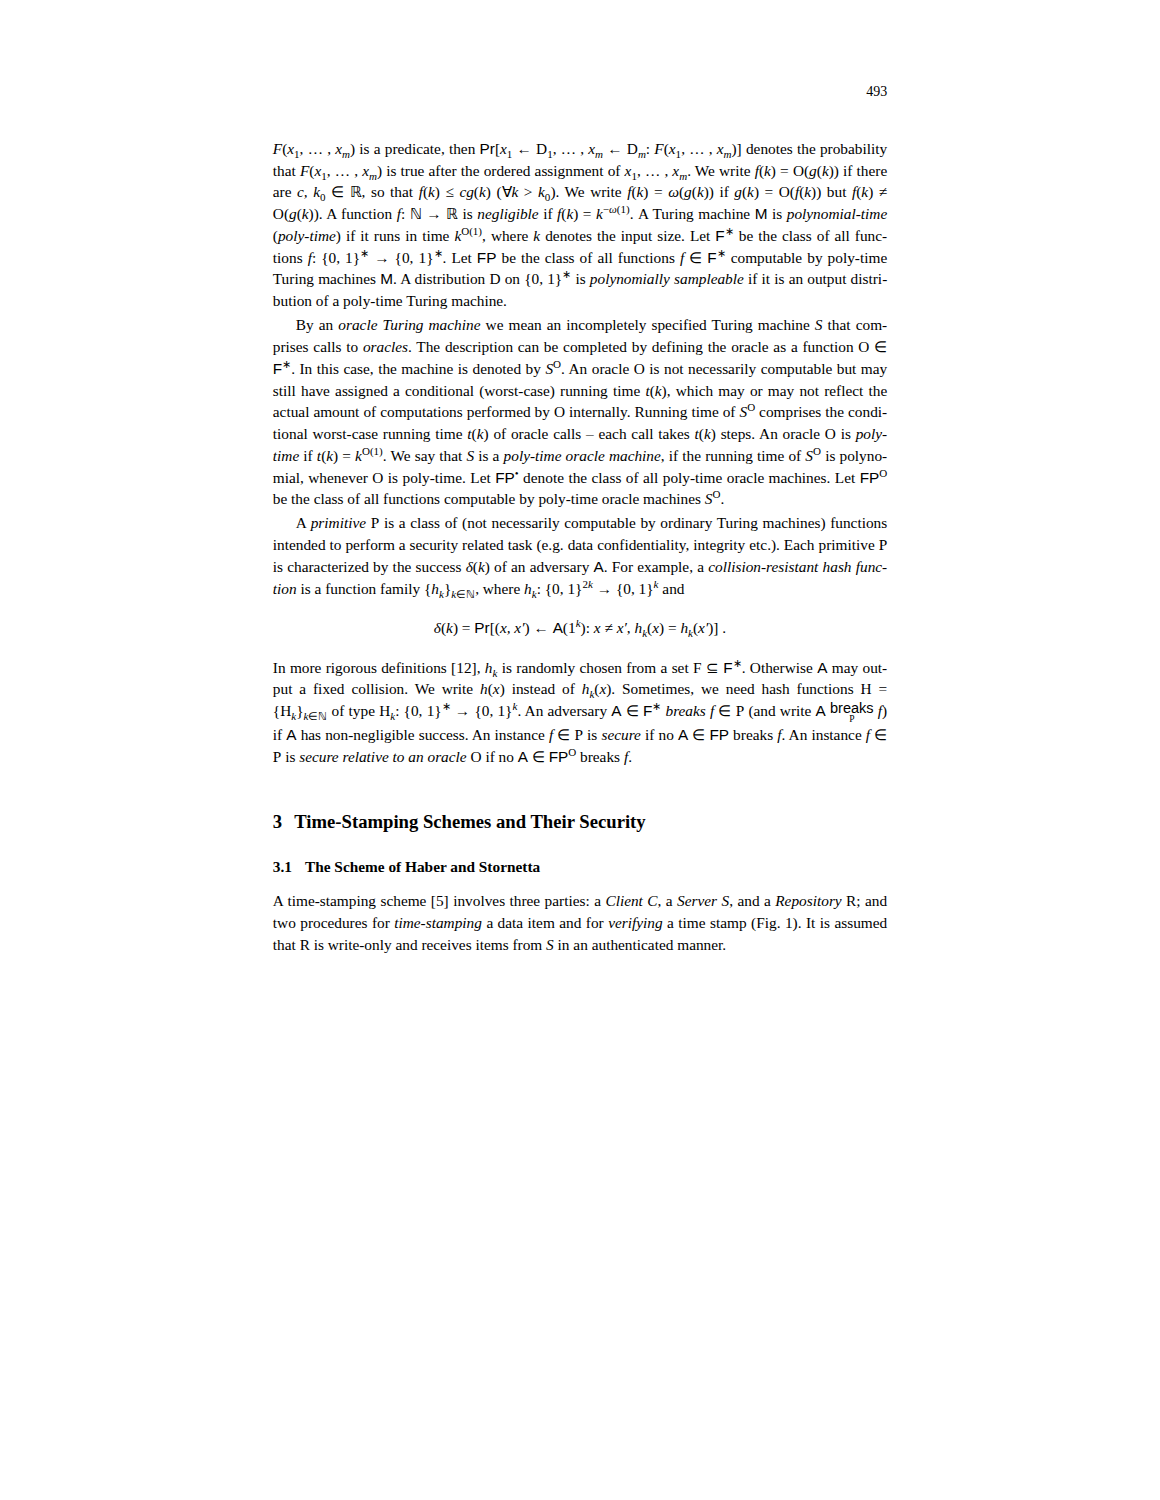493
F(x1, … , xm) is a predicate, then Pr[x1 ← D1, … , xm ← Dm: F(x1, … , xm)] denotes the probability that F(x1, … , xm) is true after the ordered assignment of x1, … , xm. We write f(k) = O(g(k)) if there are c, k0 ∈ ℝ, so that f(k) ≤ cg(k) (∀k > k0). We write f(k) = ω(g(k)) if g(k) = O(f(k)) but f(k) ≠ O(g(k)). A function f: ℕ → ℝ is negligible if f(k) = k−ω(1). A Turing machine M is polynomial-time (poly-time) if it runs in time kO(1), where k denotes the input size. Let F∗ be the class of all functions f: {0, 1}∗ → {0, 1}∗. Let FP be the class of all functions f ∈ F∗ computable by poly-time Turing machines M. A distribution D on {0, 1}∗ is polynomially sampleable if it is an output distribution of a poly-time Turing machine.
By an oracle Turing machine we mean an incompletely specified Turing machine S that comprises calls to oracles. The description can be completed by defining the oracle as a function O ∈ F∗. In this case, the machine is denoted by SO. An oracle O is not necessarily computable but may still have assigned a conditional (worst-case) running time t(k), which may or may not reflect the actual amount of computations performed by O internally. Running time of SO comprises the conditional worst-case running time t(k) of oracle calls – each call takes t(k) steps. An oracle O is poly-time if t(k) = kO(1). We say that S is a poly-time oracle machine, if the running time of SO is polynomial, whenever O is poly-time. Let FP• denote the class of all poly-time oracle machines. Let FPO be the class of all functions computable by poly-time oracle machines SO.
A primitive P is a class of (not necessarily computable by ordinary Turing machines) functions intended to perform a security related task (e.g. data confidentiality, integrity etc.). Each primitive P is characterized by the success δ(k) of an adversary A. For example, a collision-resistant hash function is a function family {hk}k∈ℕ, where hk: {0, 1}2k → {0, 1}k and
δ(k) = Pr[(x, x′) ← A(1k): x ≠ x′, hk(x) = hk(x′)] .
In more rigorous definitions [12], hk is randomly chosen from a set F ⊆ F∗. Otherwise A may output a fixed collision. We write h(x) instead of hk(x). Sometimes, we need hash functions H = {Hk}k∈ℕ of type Hk: {0, 1}∗ → {0, 1}k. An adversary A ∈ F∗ breaks f ∈ P (and write A breaks P f) if A has non-negligible success. An instance f ∈ P is secure if no A ∈ FP breaks f. An instance f ∈ P is secure relative to an oracle O if no A ∈ FPO breaks f.
3 Time-Stamping Schemes and Their Security
3.1 The Scheme of Haber and Stornetta
A time-stamping scheme [5] involves three parties: a Client C, a Server S, and a Repository R; and two procedures for time-stamping a data item and for verifying a time stamp (Fig. 1). It is assumed that R is write-only and receives items from S in an authenticated manner.